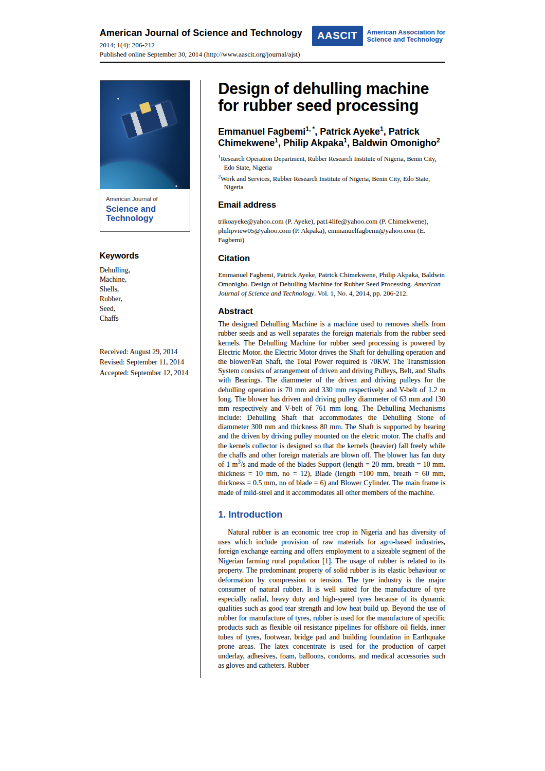American Journal of Science and Technology
2014; 1(4): 206-212
Published online September 30, 2014 (http://www.aascit.org/journal/ajst)
AASCIT
American Association for
Science and Technology
American Journal of
Science and Technology
Keywords
Dehulling,
Machine,
Shells,
Rubber,
Seed,
Chaffs
Received: August 29, 2014
Revised: September 11, 2014
Accepted: September 12, 2014
Design of dehulling machine for rubber seed processing
Emmanuel Fagbemi1, *, Patrick Ayeke1, Patrick Chimekwene1, Philip Akpaka1, Baldwin Omonigho2
1Research Operation Department, Rubber Research Institute of Nigeria, Benin City, Edo State, Nigeria
2Work and Services, Rubber Research Institute of Nigeria, Benin City, Edo State, Nigeria
Email address
trikoayeke@yahoo.com (P. Ayeke), pat14life@yahoo.com (P. Chimekwene),
philipview05@yahoo.com (P. Akpaka), emmanuelfagbemi@yahoo.com (E. Fagbemi)
Citation
Emmanuel Fagbemi, Patrick Ayeke, Patrick Chimekwene, Philip Akpaka, Baldwin Omonigho. Design of Dehulling Machine for Rubber Seed Processing. American Journal of Science and Technology. Vol. 1, No. 4, 2014, pp. 206-212.
Abstract
The designed Dehulling Machine is a machine used to removes shells from rubber seeds and as well separates the foreign materials from the rubber seed kernels. The Dehulling Machine for rubber seed processing is powered by Electric Motor, the Electric Motor drives the Shaft for dehulling operation and the blower/Fan Shaft, the Total Power required is 70KW. The Transmission System consists of arrangement of driven and driving Pulleys, Belt, and Shafts with Bearings. The diammeter of the driven and driving pulleys for the dehulling operation is 70 mm and 330 mm respectively and V-belt of 1.2 m long. The blower has driven and driving pulley diammeter of 63 mm and 130 mm respectively and V-belt of 761 mm long. The Dehulling Mechanisms include: Dehulling Shaft that accommodates the Dehulling Stone of diammeter 300 mm and thickness 80 mm. The Shaft is supported by bearing and the driven by driving pulley mounted on the eletric motor. The chaffs and the kernels collector is designed so that the kernels (heavier) fall freely while the chaffs and other foreign materials are blown off. The blower has fan duty of 1 m3/s and made of the blades Support (length = 20 mm, breath = 10 mm, thickness = 10 mm, no = 12), Blade (length =100 mm, breath = 60 mm, thickness = 0.5 mm, no of blade = 6) and Blower Cylinder. The main frame is made of mild-steel and it accommodates all other members of the machine.
1. Introduction
Natural rubber is an economic tree crop in Nigeria and has diversity of uses which include provision of raw materials for agro-based industries, foreign exchange earning and offers employment to a sizeable segment of the Nigerian farming rural population [1]. The usage of rubber is related to its property. The predominant property of solid rubber is its elastic behaviour or deformation by compression or tension. The tyre industry is the major consumer of natural rubber. It is well suited for the manufacture of tyre especially radial, heavy duty and high-speed tyres because of its dynamic qualities such as good tear strength and low heat build up. Beyond the use of rubber for manufacture of tyres, rubber is used for the manufacture of specific products such as flexible oil resistance pipelines for offshore oil fields, inner tubes of tyres, footwear, bridge pad and building foundation in Earthquake prone areas. The latex concentrate is used for the production of carpet underlay, adhesives, foam, balloons, condoms, and medical accessories such as gloves and catheters. Rubber